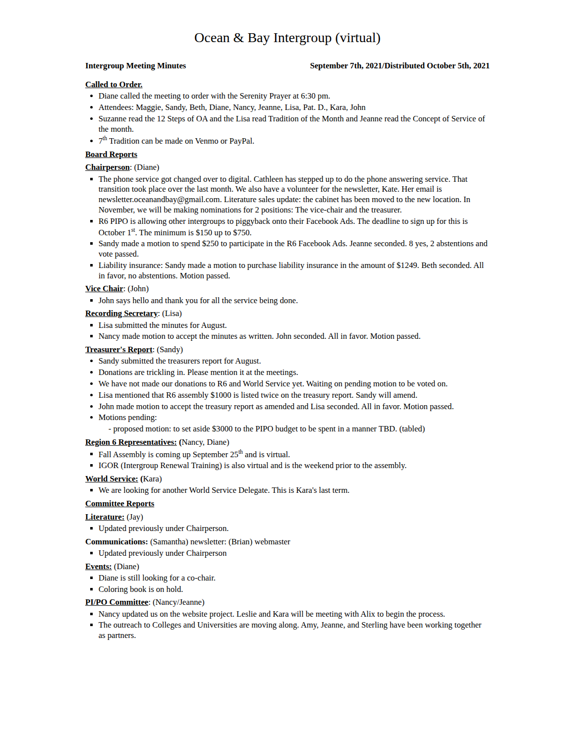Ocean & Bay Intergroup (virtual)
Intergroup Meeting Minutes September 7th, 2021/Distributed October 5th, 2021
Called to Order.
Diane called the meeting to order with the Serenity Prayer at 6:30 pm.
Attendees: Maggie, Sandy, Beth, Diane, Nancy, Jeanne, Lisa, Pat. D., Kara, John
Suzanne read the 12 Steps of OA and the Lisa read Tradition of the Month and Jeanne read the Concept of Service of the month.
7th Tradition can be made on Venmo or PayPal.
Board Reports
Chairperson: (Diane)
The phone service got changed over to digital. Cathleen has stepped up to do the phone answering service. That transition took place over the last month. We also have a volunteer for the newsletter, Kate. Her email is newsletter.oceanandbay@gmail.com. Literature sales update: the cabinet has been moved to the new location. In November, we will be making nominations for 2 positions: The vice-chair and the treasurer.
R6 PIPO is allowing other intergroups to piggyback onto their Facebook Ads. The deadline to sign up for this is October 1st. The minimum is $150 up to $750.
Sandy made a motion to spend $250 to participate in the R6 Facebook Ads. Jeanne seconded. 8 yes, 2 abstentions and vote passed.
Liability insurance: Sandy made a motion to purchase liability insurance in the amount of $1249. Beth seconded. All in favor, no abstentions. Motion passed.
Vice Chair: (John)
John says hello and thank you for all the service being done.
Recording Secretary: (Lisa)
Lisa submitted the minutes for August.
Nancy made motion to accept the minutes as written. John seconded. All in favor. Motion passed.
Treasurer's Report: (Sandy)
Sandy submitted the treasurers report for August.
Donations are trickling in. Please mention it at the meetings.
We have not made our donations to R6 and World Service yet. Waiting on pending motion to be voted on.
Lisa mentioned that R6 assembly $1000 is listed twice on the treasury report. Sandy will amend.
John made motion to accept the treasury report as amended and Lisa seconded. All in favor. Motion passed.
Motions pending:
proposed motion: to set aside $3000 to the PIPO budget to be spent in a manner TBD. (tabled)
Region 6 Representatives: (Nancy, Diane)
Fall Assembly is coming up September 25th and is virtual.
IGOR (Intergroup Renewal Training) is also virtual and is the weekend prior to the assembly.
World Service: (Kara)
We are looking for another World Service Delegate. This is Kara's last term.
Committee Reports
Literature: (Jay)
Updated previously under Chairperson.
Communications: (Samantha) newsletter: (Brian) webmaster
Updated previously under Chairperson
Events: (Diane)
Diane is still looking for a co-chair.
Coloring book is on hold.
PI/PO Committee: (Nancy/Jeanne)
Nancy updated us on the website project. Leslie and Kara will be meeting with Alix to begin the process.
The outreach to Colleges and Universities are moving along. Amy, Jeanne, and Sterling have been working together as partners.